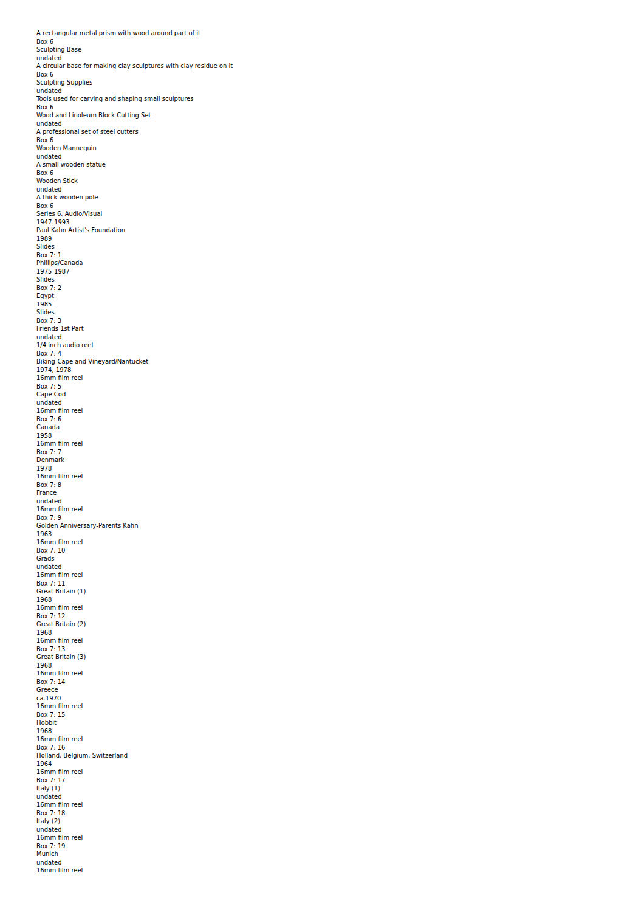A rectangular metal prism with wood around part of it
Box 6
Sculpting Base
undated
A circular base for making clay sculptures with clay residue on it
Box 6
Sculpting Supplies
undated
Tools used for carving and shaping small sculptures
Box 6
Wood and Linoleum Block Cutting Set
undated
A professional set of steel cutters
Box 6
Wooden Mannequin
undated
A small wooden statue
Box 6
Wooden Stick
undated
A thick wooden pole
Box 6
Series 6. Audio/Visual
1947-1993
Paul Kahn Artist's Foundation
1989
Slides
Box 7: 1
Phillips/Canada
1975-1987
Slides
Box 7: 2
Egypt
1985
Slides
Box 7: 3
Friends 1st Part
undated
1/4 inch audio reel
Box 7: 4
Biking-Cape and Vineyard/Nantucket
1974, 1978
16mm film reel
Box 7: 5
Cape Cod
undated
16mm film reel
Box 7: 6
Canada
1958
16mm film reel
Box 7: 7
Denmark
1978
16mm film reel
Box 7: 8
France
undated
16mm film reel
Box 7: 9
Golden Anniversary-Parents Kahn
1963
16mm film reel
Box 7: 10
Grads
undated
16mm film reel
Box 7: 11
Great Britain (1)
1968
16mm film reel
Box 7: 12
Great Britain (2)
1968
16mm film reel
Box 7: 13
Great Britain (3)
1968
16mm film reel
Box 7: 14
Greece
ca.1970
16mm film reel
Box 7: 15
Hobbit
1968
16mm film reel
Box 7: 16
Holland, Belgium, Switzerland
1964
16mm film reel
Box 7: 17
Italy (1)
undated
16mm film reel
Box 7: 18
Italy (2)
undated
16mm film reel
Box 7: 19
Munich
undated
16mm film reel